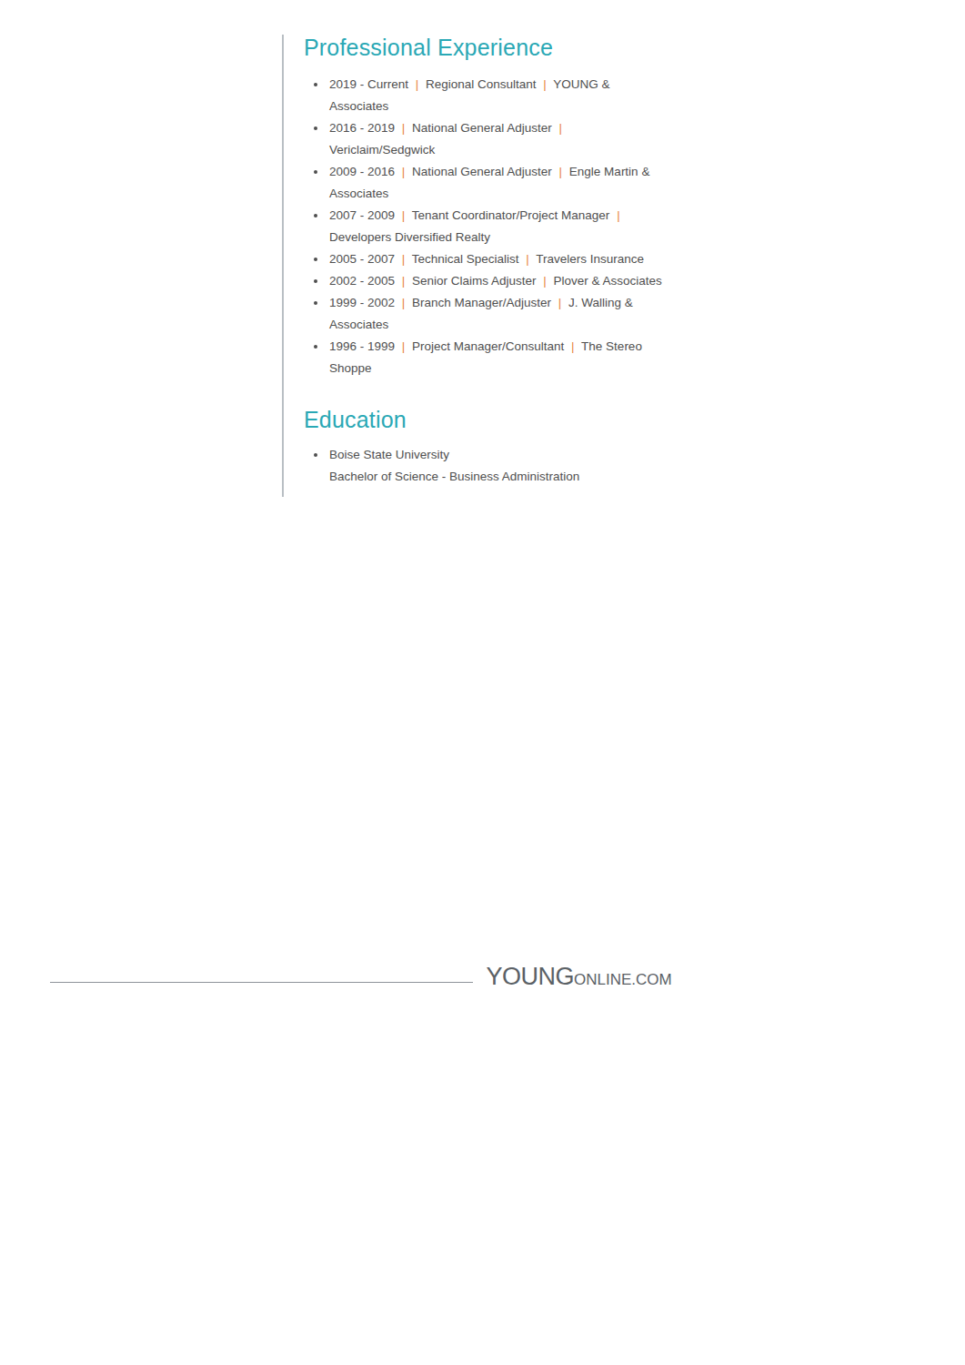Professional Experience
2019 - Current | Regional Consultant | YOUNG & Associates
2016 - 2019 | National General Adjuster | Vericlaim/Sedgwick
2009 - 2016 | National General Adjuster | Engle Martin & Associates
2007 - 2009 | Tenant Coordinator/Project Manager | Developers Diversified Realty
2005 - 2007 | Technical Specialist | Travelers Insurance
2002 - 2005 | Senior Claims Adjuster | Plover & Associates
1999 - 2002 | Branch Manager/Adjuster | J. Walling & Associates
1996 - 1999 | Project Manager/Consultant | The Stereo Shoppe
Education
Boise State University Bachelor of Science - Business Administration
YOUNGONLINE.COM